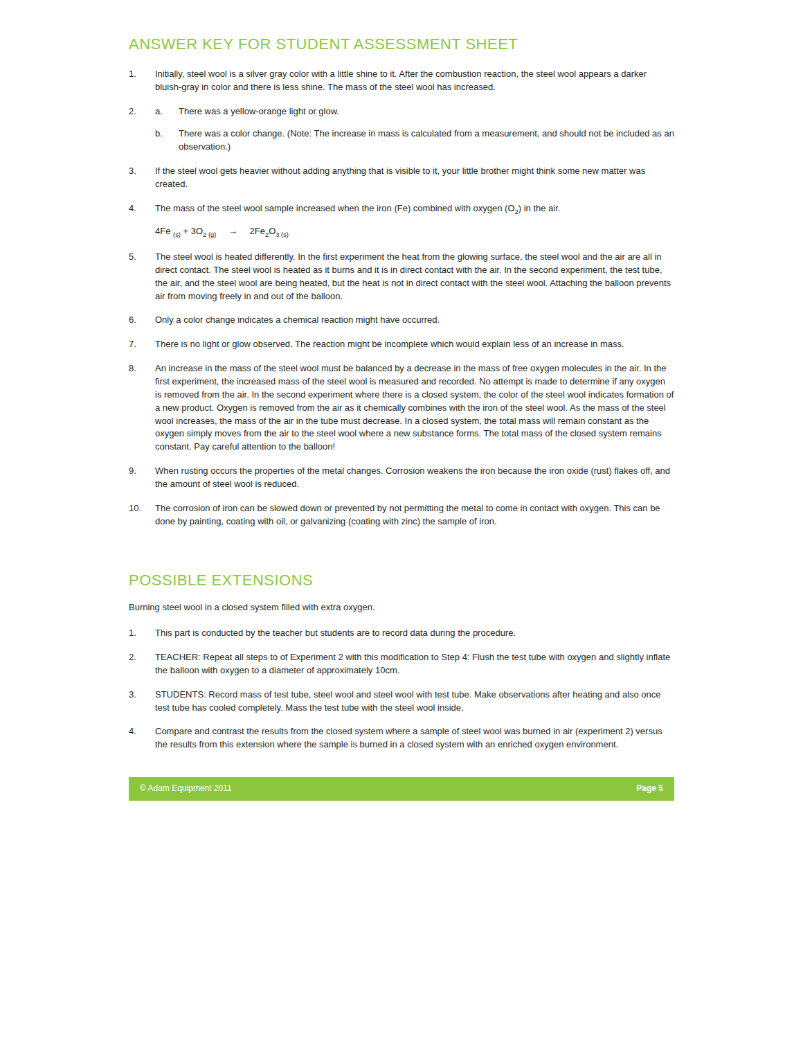ANSWER KEY FOR STUDENT ASSESSMENT SHEET
Initially, steel wool is a silver gray color with a little shine to it. After the combustion reaction, the steel wool appears a darker bluish-gray in color and there is less shine. The mass of the steel wool has increased.
There was a yellow-orange light or glow.
There was a color change. (Note: The increase in mass is calculated from a measurement, and should not be included as an observation.)
If the steel wool gets heavier without adding anything that is visible to it, your little brother might think some new matter was created.
The mass of the steel wool sample increased when the iron (Fe) combined with oxygen (O2) in the air.
4Fe (s) + 3O2 (g) → 2Fe2O3 (s)
The steel wool is heated differently. In the first experiment the heat from the glowing surface, the steel wool and the air are all in direct contact. The steel wool is heated as it burns and it is in direct contact with the air. In the second experiment, the test tube, the air, and the steel wool are being heated, but the heat is not in direct contact with the steel wool. Attaching the balloon prevents air from moving freely in and out of the balloon.
Only a color change indicates a chemical reaction might have occurred.
There is no light or glow observed. The reaction might be incomplete which would explain less of an increase in mass.
An increase in the mass of the steel wool must be balanced by a decrease in the mass of free oxygen molecules in the air. In the first experiment, the increased mass of the steel wool is measured and recorded. No attempt is made to determine if any oxygen is removed from the air. In the second experiment where there is a closed system, the color of the steel wool indicates formation of a new product. Oxygen is removed from the air as it chemically combines with the iron of the steel wool. As the mass of the steel wool increases, the mass of the air in the tube must decrease. In a closed system, the total mass will remain constant as the oxygen simply moves from the air to the steel wool where a new substance forms. The total mass of the closed system remains constant. Pay careful attention to the balloon!
When rusting occurs the properties of the metal changes. Corrosion weakens the iron because the iron oxide (rust) flakes off, and the amount of steel wool is reduced.
The corrosion of iron can be slowed down or prevented by not permitting the metal to come in contact with oxygen. This can be done by painting, coating with oil, or galvanizing (coating with zinc) the sample of iron.
POSSIBLE EXTENSIONS
Burning steel wool in a closed system filled with extra oxygen.
This part is conducted by the teacher but students are to record data during the procedure.
TEACHER: Repeat all steps to of Experiment 2 with this modification to Step 4: Flush the test tube with oxygen and slightly inflate the balloon with oxygen to a diameter of approximately 10cm.
STUDENTS: Record mass of test tube, steel wool and steel wool with test tube. Make observations after heating and also once test tube has cooled completely. Mass the test tube with the steel wool inside.
Compare and contrast the results from the closed system where a sample of steel wool was burned in air (experiment 2) versus the results from this extension where the sample is burned in a closed system with an enriched oxygen environment.
© Adam Equipment 2011 Page 5